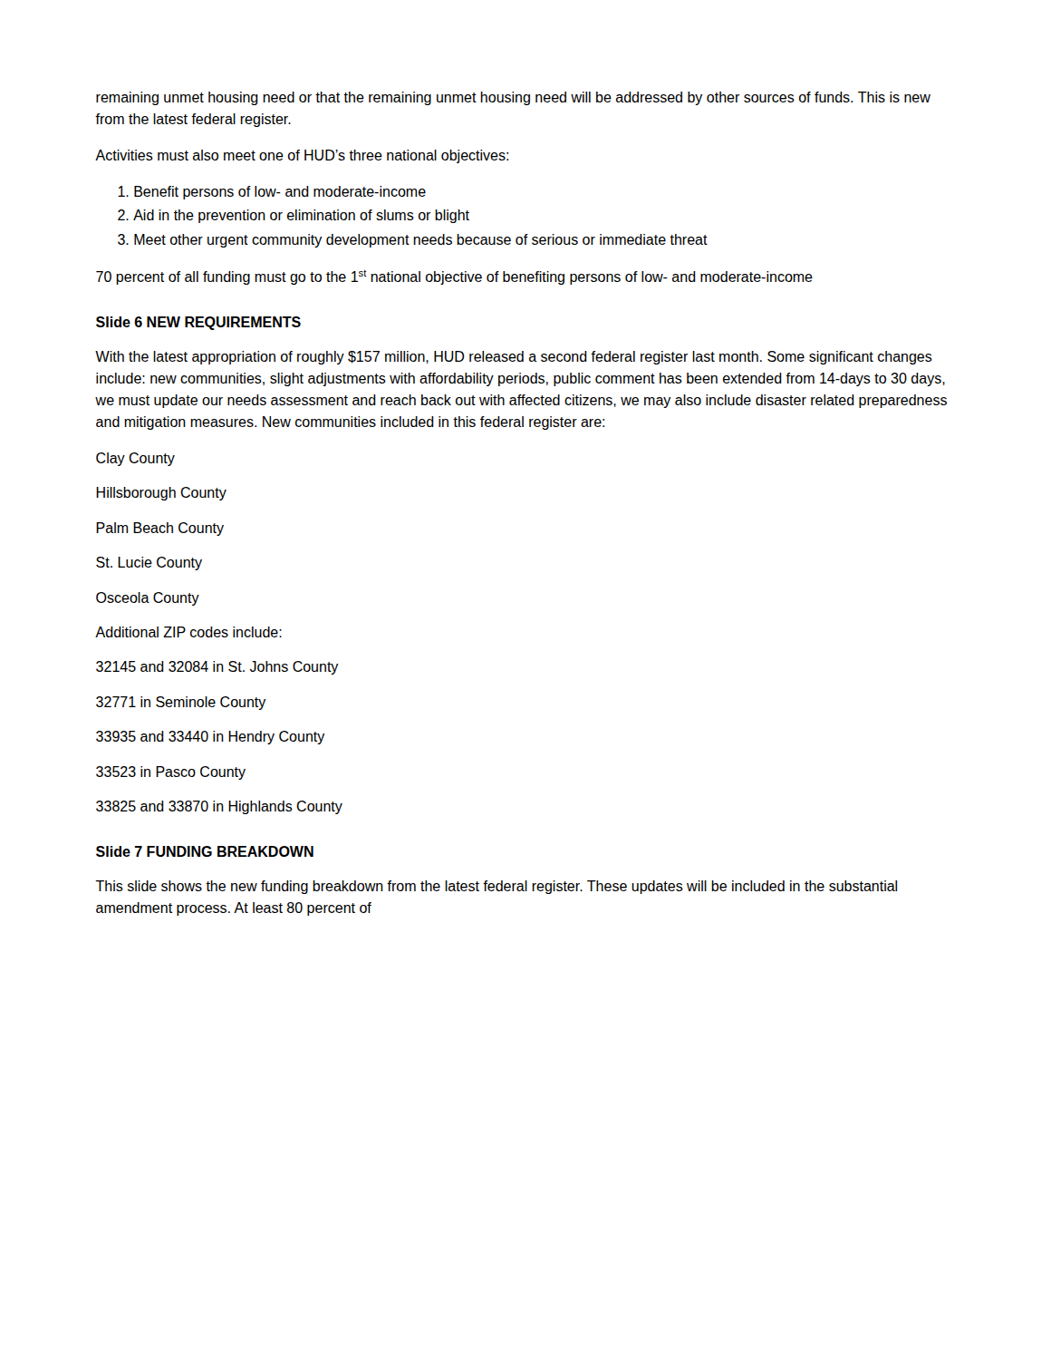remaining unmet housing need or that the remaining unmet housing need will be addressed by other sources of funds. This is new from the latest federal register.
Activities must also meet one of HUD’s three national objectives:
Benefit persons of low- and moderate-income
Aid in the prevention or elimination of slums or blight
Meet other urgent community development needs because of serious or immediate threat
70 percent of all funding must go to the 1st national objective of benefiting persons of low- and moderate-income
Slide 6 NEW REQUIREMENTS
With the latest appropriation of roughly $157 million, HUD released a second federal register last month. Some significant changes include: new communities, slight adjustments with affordability periods, public comment has been extended from 14-days to 30 days, we must update our needs assessment and reach back out with affected citizens, we may also include disaster related preparedness and mitigation measures. New communities included in this federal register are:
Clay County
Hillsborough County
Palm Beach County
St. Lucie County
Osceola County
Additional ZIP codes include:
32145 and 32084 in St. Johns County
32771 in Seminole County
33935 and 33440 in Hendry County
33523 in Pasco County
33825 and 33870 in Highlands County
Slide 7 FUNDING BREAKDOWN
This slide shows the new funding breakdown from the latest federal register. These updates will be included in the substantial amendment process. At least 80 percent of